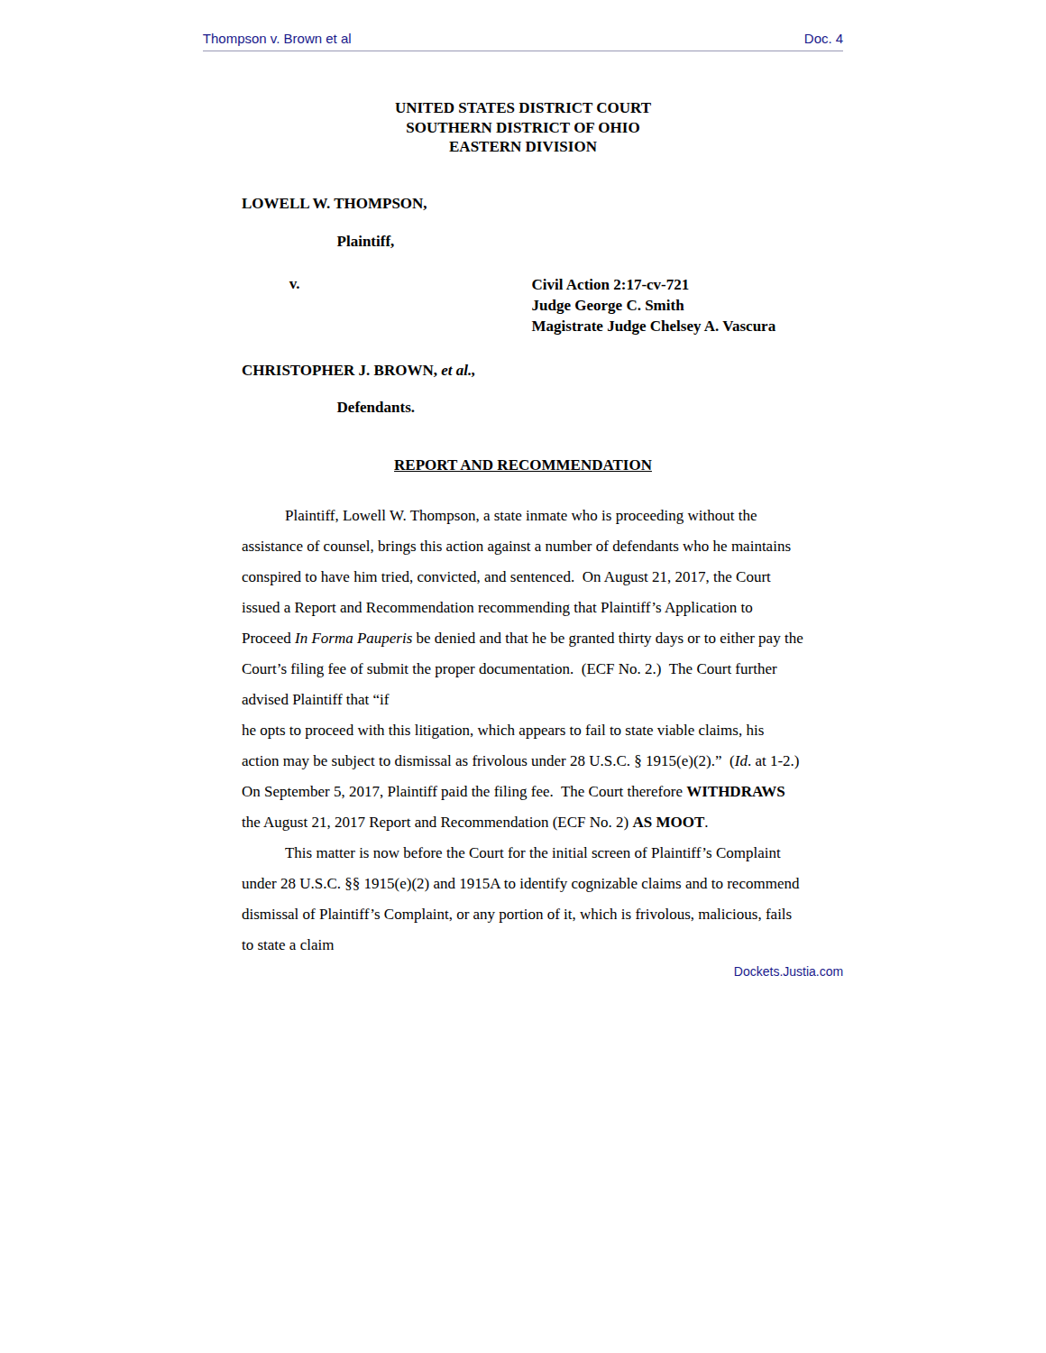Thompson v. Brown et al Doc. 4
UNITED STATES DISTRICT COURT
SOUTHERN DISTRICT OF OHIO
EASTERN DIVISION
LOWELL W. THOMPSON,
Plaintiff,
v.
Civil Action 2:17-cv-721
Judge George C. Smith
Magistrate Judge Chelsey A. Vascura
CHRISTOPHER J. BROWN, et al.,
Defendants.
REPORT AND RECOMMENDATION
Plaintiff, Lowell W. Thompson, a state inmate who is proceeding without the assistance of counsel, brings this action against a number of defendants who he maintains conspired to have him tried, convicted, and sentenced. On August 21, 2017, the Court issued a Report and Recommendation recommending that Plaintiff’s Application to Proceed In Forma Pauperis be denied and that he be granted thirty days or to either pay the Court’s filing fee of submit the proper documentation. (ECF No. 2.) The Court further advised Plaintiff that “if
he opts to proceed with this litigation, which appears to fail to state viable claims, his action may be subject to dismissal as frivolous under 28 U.S.C. § 1915(e)(2).” (Id. at 1-2.) On September 5, 2017, Plaintiff paid the filing fee. The Court therefore WITHDRAWS the August 21, 2017 Report and Recommendation (ECF No. 2) AS MOOT.
This matter is now before the Court for the initial screen of Plaintiff’s Complaint under 28 U.S.C. §§ 1915(e)(2) and 1915A to identify cognizable claims and to recommend dismissal of Plaintiff’s Complaint, or any portion of it, which is frivolous, malicious, fails to state a claim
Dockets.Justia.com